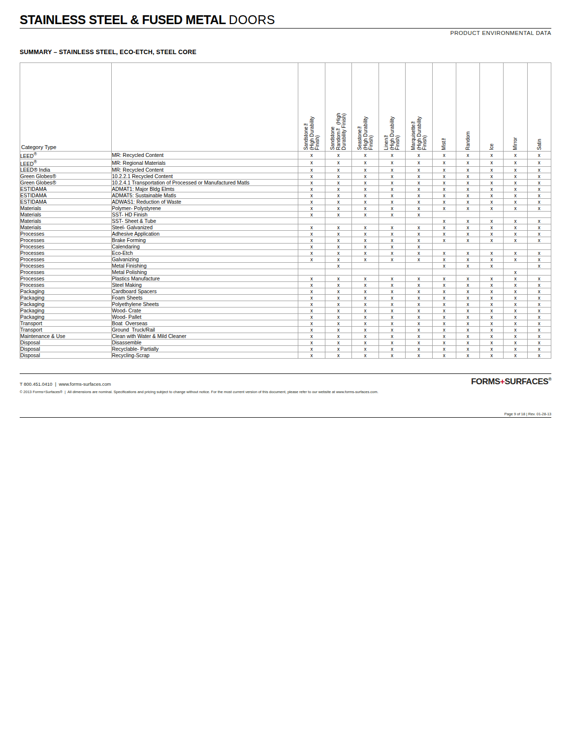STAINLESS STEEL & FUSED METAL DOORS
PRODUCT ENVIRONMENTAL DATA
SUMMARY – STAINLESS STEEL, ECO-ETCH, STEEL CORE
| Category Type | | Sandstone™ (High Durability Finish) | Sandstone Random™ (High Durability Finish) | Seastone™ (High Durability Finish) | Linen™ (High Durability Finish) | Marquisette™ (High Durability Finish) | Mist™ | Random | Ice | Mirror | Satin |
| --- | --- | --- | --- | --- | --- | --- | --- | --- | --- | --- | --- |
| LEED ® | MR: Recycled Content | x | x | x | x | x | x | x | x | x | x |
| LEED ® | MR: Regional Materials | x | x | x | x | x | x | x | x | x | x |
| LEED® India | MR: Recycled Content | x | x | x | x | x | x | x | x | x | x |
| Green Globes® | 10.2.2.1 Recycled Content | x | x | x | x | x | x | x | x | x | x |
| Green Globes® | 10.2.4.1 Transportation of Processed or Manufactured Matls | x | x | x | x | x | x | x | x | x | x |
| ESTIDAMA | ADMAT1: Major Bldg Elmts | x | x | x | x | x | x | x | x | x | x |
| ESTIDAMA | ADMAT5: Sustainable Matls | x | x | x | x | x | x | x | x | x | x |
| ESTIDAMA | ADWAS1: Reduction of Waste | x | x | x | x | x | x | x | x | x | x |
| Materials | Polymer- Polystyrene | x | x | x | x | x | x | x | x | x | x |
| Materials | SST- HD Finish | x | x | x | x | x | | | | | |
| Materials | SST- Sheet & Tube | | | | | | x | x | x | x | x |
| Materials | Steel- Galvanized | x | x | x | x | x | x | x | x | x | x |
| Processes | Adhesive Application | x | x | x | x | x | x | x | x | x | x |
| Processes | Brake Forming | x | x | x | x | x | x | x | x | x | x |
| Processes | Calendaring | x | x | x | x | x | | | | | |
| Processes | Eco-Etch | x | x | x | x | x | x | x | x | x | x |
| Processes | Galvanizing | x | x | x | x | x | x | x | x | x | x |
| Processes | Metal Finishing | | x | | | | x | x | x | | x |
| Processes | Metal Polishing | | | | | | | | | x | |
| Processes | Plastics Manufacture | x | x | x | x | x | x | x | x | x | x |
| Processes | Steel Making | x | x | x | x | x | x | x | x | x | x |
| Packaging | Cardboard Spacers | x | x | x | x | x | x | x | x | x | x |
| Packaging | Foam Sheets | x | x | x | x | x | x | x | x | x | x |
| Packaging | Polyethylene Sheets | x | x | x | x | x | x | x | x | x | x |
| Packaging | Wood- Crate | x | x | x | x | x | x | x | x | x | x |
| Packaging | Wood- Pallet | x | x | x | x | x | x | x | x | x | x |
| Transport | Boat Overseas | x | x | x | x | x | x | x | x | x | x |
| Transport | Ground Truck/Rail | x | x | x | x | x | x | x | x | x | x |
| Maintenance & Use | Clean with Water & Mild Cleaner | x | x | x | x | x | x | x | x | x | x |
| Disposal | Disassemble | x | x | x | x | x | x | x | x | x | x |
| Disposal | Recyclable- Partially | x | x | x | x | x | x | x | x | x | x |
| Disposal | Recycling-Scrap | x | x | x | x | x | x | x | x | x | x |
T 800.451.0410 | www.forms-surfaces.com
FORMS+SURFACES®
© 2013 Forms+Surfaces® | All dimensions are nominal. Specifications and pricing subject to change without notice. For the most current version of this document, please refer to our website at www.forms-surfaces.com.
Page 9 of 18 | Rev. 01-28-13